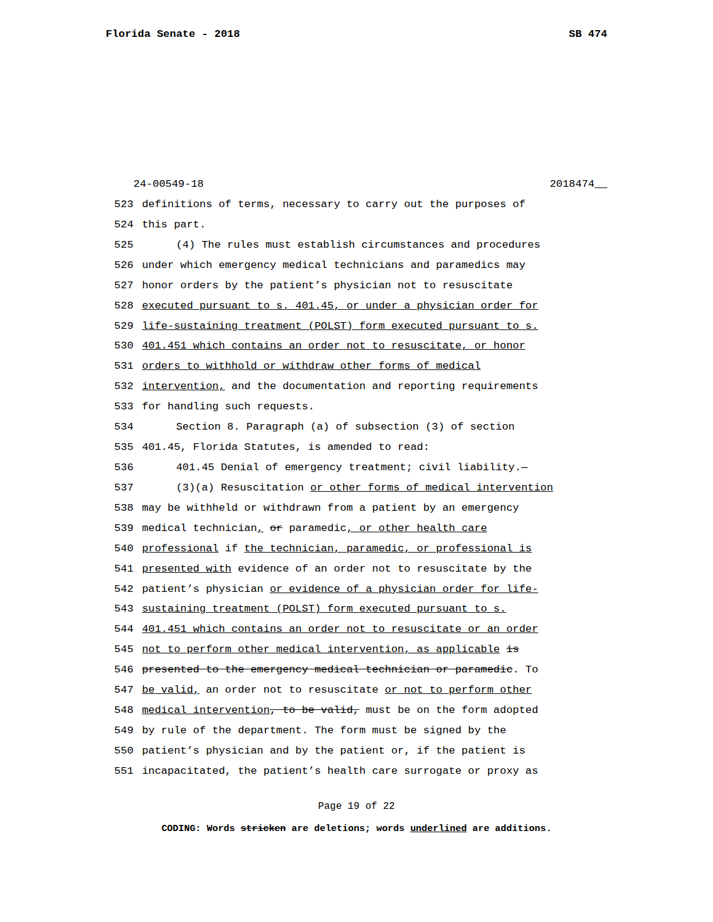Florida Senate - 2018 SB 474
24-00549-18 2018474__
523 definitions of terms, necessary to carry out the purposes of
524 this part.
525 (4) The rules must establish circumstances and procedures
526 under which emergency medical technicians and paramedics may
527 honor orders by the patient’s physician not to resuscitate
528 executed pursuant to s. 401.45, or under a physician order for
529 life-sustaining treatment (POLST) form executed pursuant to s.
530401.451 which contains an order not to resuscitate, or honor
531 orders to withhold or withdraw other forms of medical
532 intervention, and the documentation and reporting requirements
533 for handling such requests.
534 Section 8. Paragraph (a) of subsection (3) of section
535401.45, Florida Statutes, is amended to read:
536 401.45 Denial of emergency treatment; civil liability.—
537 (3)(a) Resuscitation or other forms of medical intervention
538 may be withheld or withdrawn from a patient by an emergency
539 medical technician, or paramedic, or other health care
540 professional if the technician, paramedic, or professional is
541 presented with evidence of an order not to resuscitate by the
542 patient’s physician or evidence of a physician order for life-
543 sustaining treatment (POLST) form executed pursuant to s.
544401.451 which contains an order not to resuscitate or an order
545 not to perform other medical intervention, as applicable is
546 presented to the emergency medical technician or paramedic. To
547 be valid, an order not to resuscitate or not to perform other
548 medical intervention, to be valid, must be on the form adopted
549 by rule of the department. The form must be signed by the
550 patient’s physician and by the patient or, if the patient is
551 incapacitated, the patient’s health care surrogate or proxy as
Page 19 of 22
CODING: Words stricken are deletions; words underlined are additions.